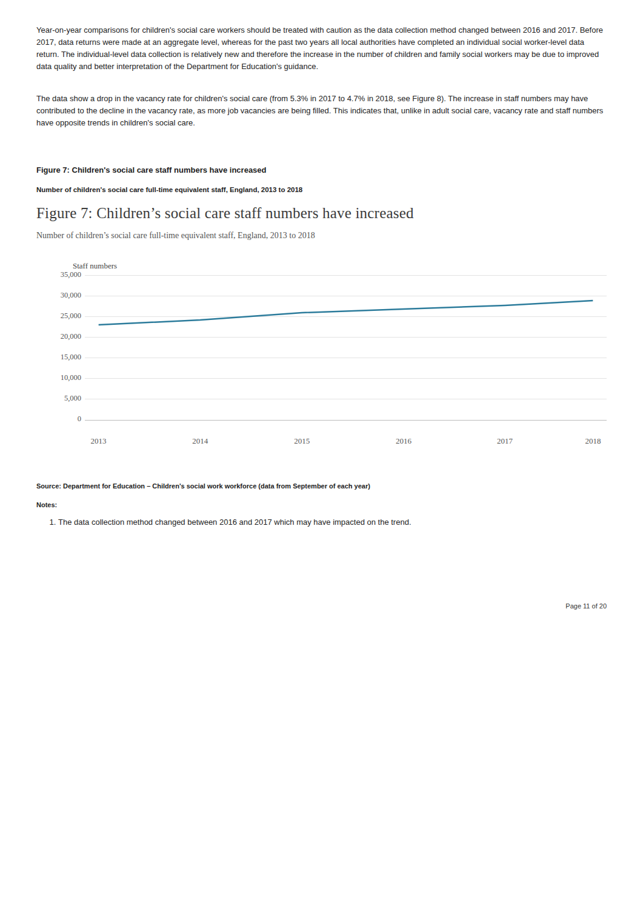Year-on-year comparisons for children's social care workers should be treated with caution as the data collection method changed between 2016 and 2017. Before 2017, data returns were made at an aggregate level, whereas for the past two years all local authorities have completed an individual social worker-level data return. The individual-level data collection is relatively new and therefore the increase in the number of children and family social workers may be due to improved data quality and better interpretation of the Department for Education's guidance.
The data show a drop in the vacancy rate for children's social care (from 5.3% in 2017 to 4.7% in 2018, see Figure 8). The increase in staff numbers may have contributed to the decline in the vacancy rate, as more job vacancies are being filled. This indicates that, unlike in adult social care, vacancy rate and staff numbers have opposite trends in children's social care.
Figure 7: Children's social care staff numbers have increased
Number of children's social care full-time equivalent staff, England, 2013 to 2018
Figure 7: Children’s social care staff numbers have increased
Number of children’s social care full-time equivalent staff, England, 2013 to 2018
Staff numbers
| 35,000 30,000 25,000 20,000 15,000 10,000 5,000 0 | |
2013 2014 2015 2016 2017 2018
Source: Department for Education – Children's social work workforce (data from September of each year)
Notes:
The data collection method changed between 2016 and 2017 which may have impacted on the trend.
Page 11 of 20